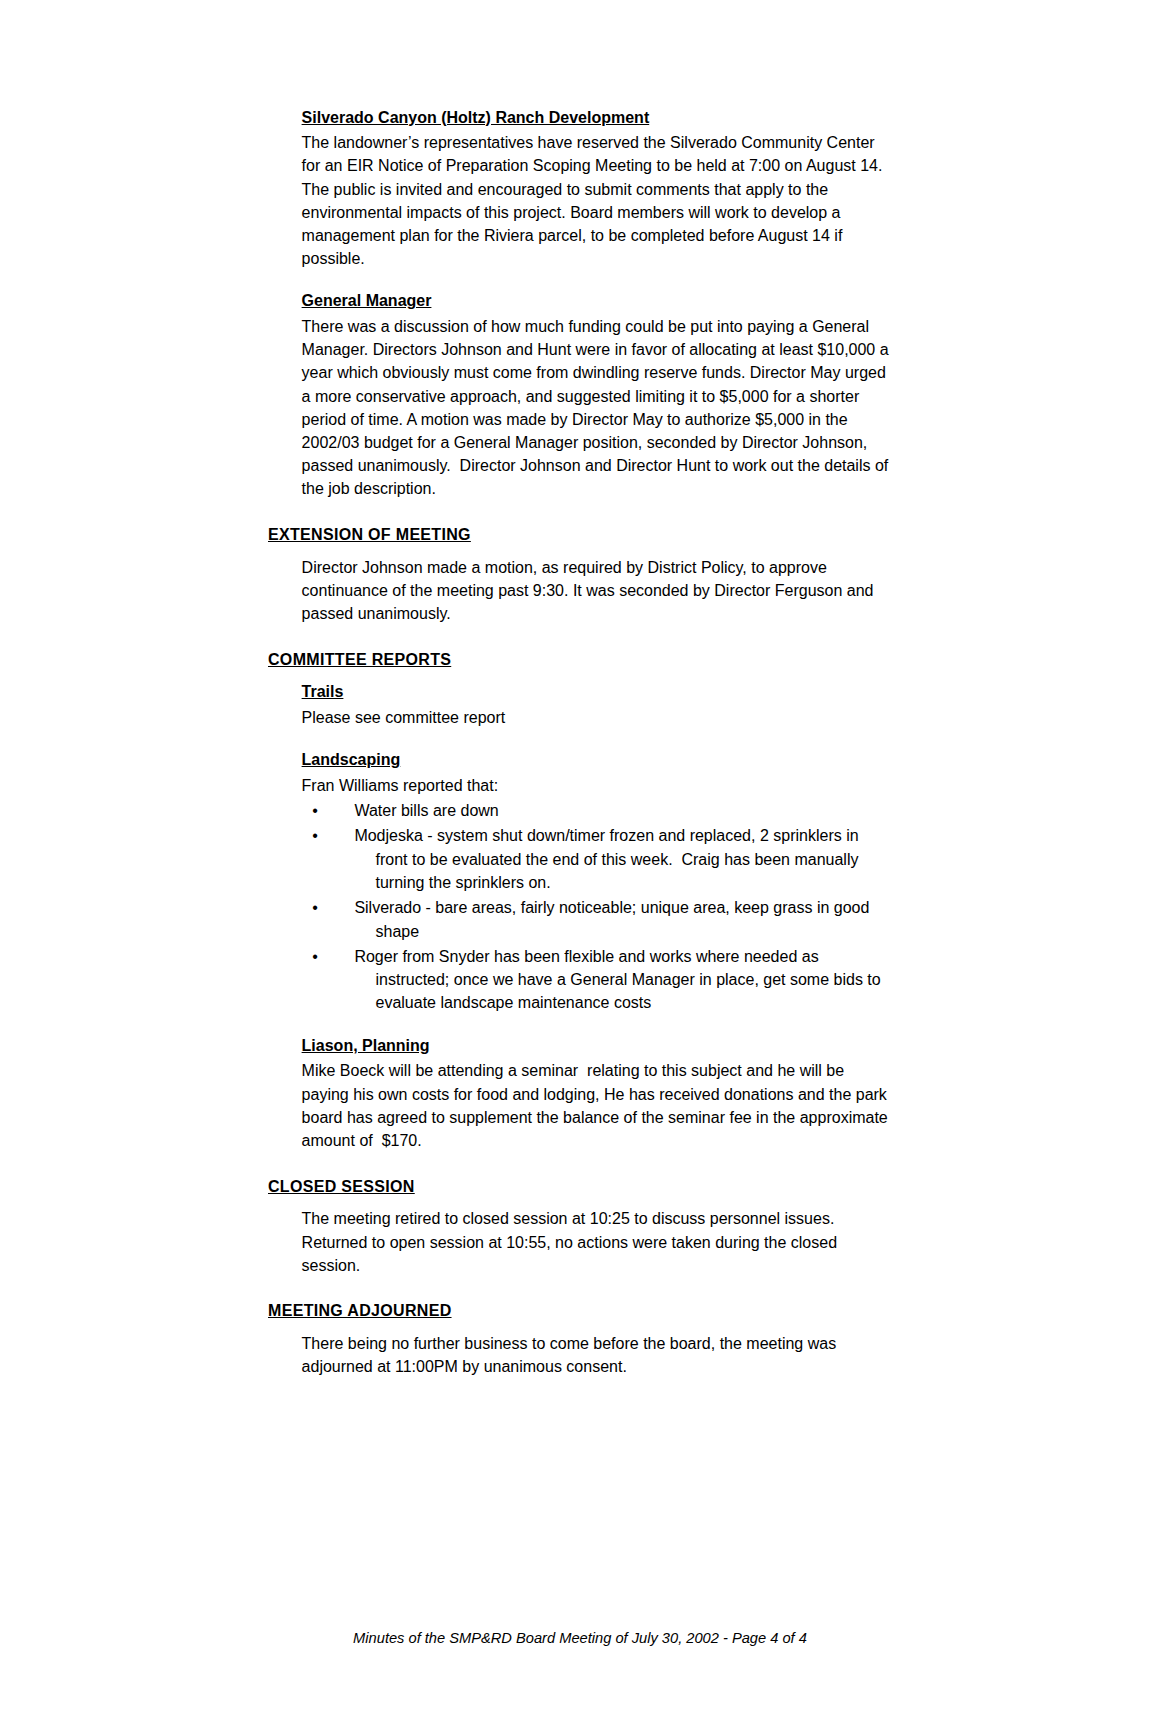Silverado Canyon (Holtz) Ranch Development
The landowner’s representatives have reserved the Silverado Community Center for an EIR Notice of Preparation Scoping Meeting to be held at 7:00 on August 14. The public is invited and encouraged to submit comments that apply to the environmental impacts of this project. Board members will work to develop a management plan for the Riviera parcel, to be completed before August 14 if possible.
General Manager
There was a discussion of how much funding could be put into paying a General Manager. Directors Johnson and Hunt were in favor of allocating at least $10,000 a year which obviously must come from dwindling reserve funds. Director May urged a more conservative approach, and suggested limiting it to $5,000 for a shorter period of time. A motion was made by Director May to authorize $5,000 in the 2002/03 budget for a General Manager position, seconded by Director Johnson, passed unanimously. Director Johnson and Director Hunt to work out the details of the job description.
EXTENSION OF MEETING
Director Johnson made a motion, as required by District Policy, to approve continuance of the meeting past 9:30. It was seconded by Director Ferguson and passed unanimously.
COMMITTEE REPORTS
Trails
Please see committee report
Landscaping
Fran Williams reported that:
Water bills are down
Modjeska - system shut down/timer frozen and replaced, 2 sprinklers in front to be evaluated the end of this week. Craig has been manually turning the sprinklers on.
Silverado - bare areas, fairly noticeable; unique area, keep grass in good shape
Roger from Snyder has been flexible and works where needed as instructed; once we have a General Manager in place, get some bids to evaluate landscape maintenance costs
Liason, Planning
Mike Boeck will be attending a seminar relating to this subject and he will be paying his own costs for food and lodging, He has received donations and the park board has agreed to supplement the balance of the seminar fee in the approximate amount of $170.
CLOSED SESSION
The meeting retired to closed session at 10:25 to discuss personnel issues. Returned to open session at 10:55, no actions were taken during the closed session.
MEETING ADJOURNED
There being no further business to come before the board, the meeting was adjourned at 11:00PM by unanimous consent.
Minutes of the SMP&RD Board Meeting of July 30, 2002 - Page 4 of 4